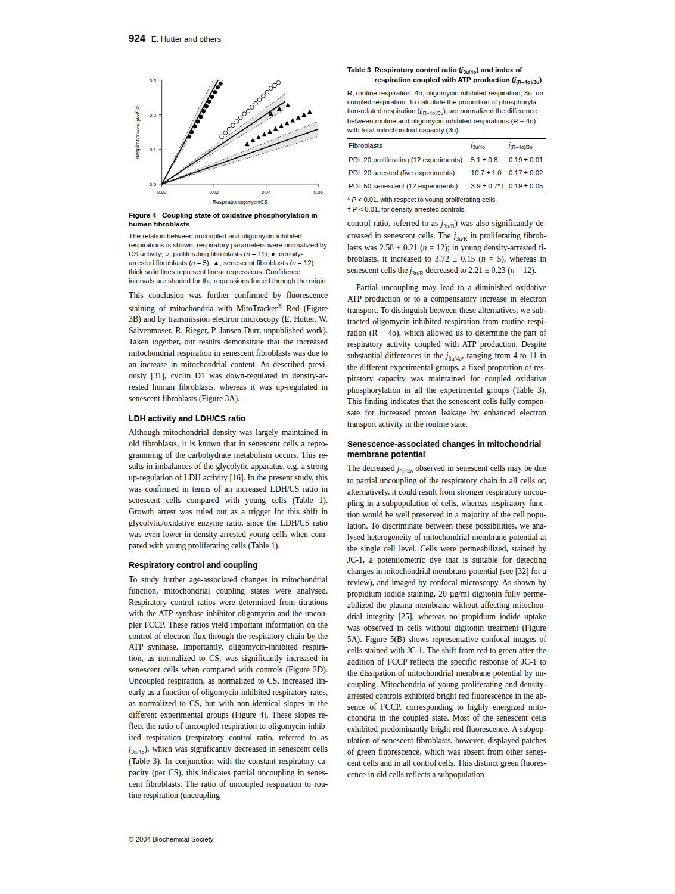924 E. Hutter and others
0.0 0.1 0.2 0.3 0.00 0.02 0.04 0.06 Respirationoligomycin/CS Respirationuncoupled/CS
Figure 4 Coupling state of oxidative phosphorylation in human fibroblasts The relation between uncoupled and oligomycin-inhibited respirations is shown; respiratory parameters were normalized by CS activity; ○, proliferating fibroblasts (n = 11); ●, density-arrested fibroblasts (n = 5); ▲, senescent fibroblasts (n = 12); thick solid lines represent linear regressions. Confidence intervals are shaded for the regressions forced through the origin.
This conclusion was further confirmed by fluorescence staining of mitochondria with MitoTracker® Red (Figure 3B) and by transmission electron microscopy (E. Hutter, W. Salvenmoser, R. Rieger, P. Jansen-Durr, unpublished work). Taken together, our results demonstrate that the increased mitochondrial respiration in senescent fibroblasts was due to an increase in mitochondrial content. As described previously [31], cyclin D1 was down-regulated in density-arrested human fibroblasts, whereas it was up-regulated in senescent fibroblasts (Figure 3A).
LDH activity and LDH/CS ratio
Although mitochondrial density was largely maintained in old fibroblasts, it is known that in senescent cells a reprogramming of the carbohydrate metabolism occurs. This results in imbalances of the glycolytic apparatus, e.g. a strong up-regulation of LDH activity [16]. In the present study, this was confirmed in terms of an increased LDH/CS ratio in senescent cells compared with young cells (Table 1). Growth arrest was ruled out as a trigger for this shift in glycolytic/oxidative enzyme ratio, since the LDH/CS ratio was even lower in density-arrested young cells when compared with young proliferating cells (Table 1).
Respiratory control and coupling
To study further age-associated changes in mitochondrial function, mitochondrial coupling states were analysed. Respiratory control ratios were determined from titrations with the ATP synthase inhibitor oligomycin and the uncoupler FCCP. These ratios yield important information on the control of electron flux through the respiratory chain by the ATP synthase. Importantly, oligomycin-inhibited respiration, as normalized to CS, was significantly increased in senescent cells when compared with controls (Figure 2D). Uncoupled respiration, as normalized to CS, increased linearly as a function of oligomycin-inhibited respiratory rates, as normalized to CS, but with non-identical slopes in the different experimental groups (Figure 4). These slopes reflect the ratio of uncoupled respiration to oligomycin-inhibited respiration (respiratory control ratio, referred to as j3u/4o), which was significantly decreased in senescent cells (Table 3). In conjunction with the constant respiratory capacity (per CS), this indicates partial uncoupling in senescent fibroblasts. The ratio of uncoupled respiration to routine respiration (uncoupling
Table 3 Respiratory control ratio (j3u/4o) and index of respiration coupled with ATP production (j(R−4o)/3u)
R, routine respiration; 4o, oligomycin-inhibited respiration; 3u, uncoupled respiration. To calculate the proportion of phosphorylation-related respiration (j(R−4o)/3u), we normalized the difference between routine and oligomycin-inhibited respirations (R − 4o) with total mitochondrial capacity (3u).
| Fibroblasts | j 3u/4o | j (R−4o)/3u |
| --- | --- | --- |
| PDL 20 proliferating (12 experiments) | 5.1 ± 0.8 | 0.19 ± 0.01 |
| PDL 20 arrested (five experiments) | 10.7 ± 1.0 | 0.17 ± 0.02 |
| PDL 50 senescent (12 experiments) | 3.9 ± 0.7*† | 0.19 ± 0.05 |
* P < 0.01, with respect to young proliferating cells.
† P < 0.01, for density-arrested controls.
control ratio, referred to as j3u/R) was also significantly decreased in senescent cells. The j3u/R in proliferating fibroblasts was 2.58 ± 0.21 (n = 12); in young density-arrested fibroblasts, it increased to 3.72 ± 0.15 (n = 5), whereas in senescent cells the j3u/R decreased to 2.21 ± 0.23 (n = 12).
Partial uncoupling may lead to a diminished oxidative ATP production or to a compensatory increase in electron transport. To distinguish between these alternatives, we subtracted oligomycin-inhibited respiration from routine respiration (R − 4o), which allowed us to determine the part of respiratory activity coupled with ATP production. Despite substantial differences in the j3u/4o, ranging from 4 to 11 in the different experimental groups, a fixed proportion of respiratory capacity was maintained for coupled oxidative phosphorylation in all the experimental groups (Table 3). This finding indicates that the senescent cells fully compensate for increased proton leakage by enhanced electron transport activity in the routine state.
Senescence-associated changes in mitochondrial
membrane potential
The decreased j3u/4o observed in senescent cells may be due to partial uncoupling of the respiratory chain in all cells or, alternatively, it could result from stronger respiratory uncoupling in a subpopulation of cells, whereas respiratory function would be well preserved in a majority of the cell population. To discriminate between these possibilities, we analysed heterogeneity of mitochondrial membrane potential at the single cell level. Cells were permeabilized, stained by JC-1, a potentiometric dye that is suitable for detecting changes in mitochondrial membrane potential (see [32] for a review), and imaged by confocal microscopy. As shown by propidium iodide staining, 20 µg/ml digitonin fully permeabilized the plasma membrane without affecting mitochondrial integrity [25], whereas no propidium iodide uptake was observed in cells without digitonin treatment (Figure 5A). Figure 5(B) shows representative confocal images of cells stained with JC-1. The shift from red to green after the addition of FCCP reflects the specific response of JC-1 to the dissipation of mitochondrial membrane potential by uncoupling. Mitochondria of young proliferating and density-arrested controls exhibited bright red fluorescence in the absence of FCCP, corresponding to highly energized mitochondria in the coupled state. Most of the senescent cells exhibited predominantly bright red fluorescence. A subpopulation of senescent fibroblasts, however, displayed patches of green fluorescence, which was absent from other senescent cells and in all control cells. This distinct green fluorescence in old cells reflects a subpopulation
© 2004 Biochemical Society